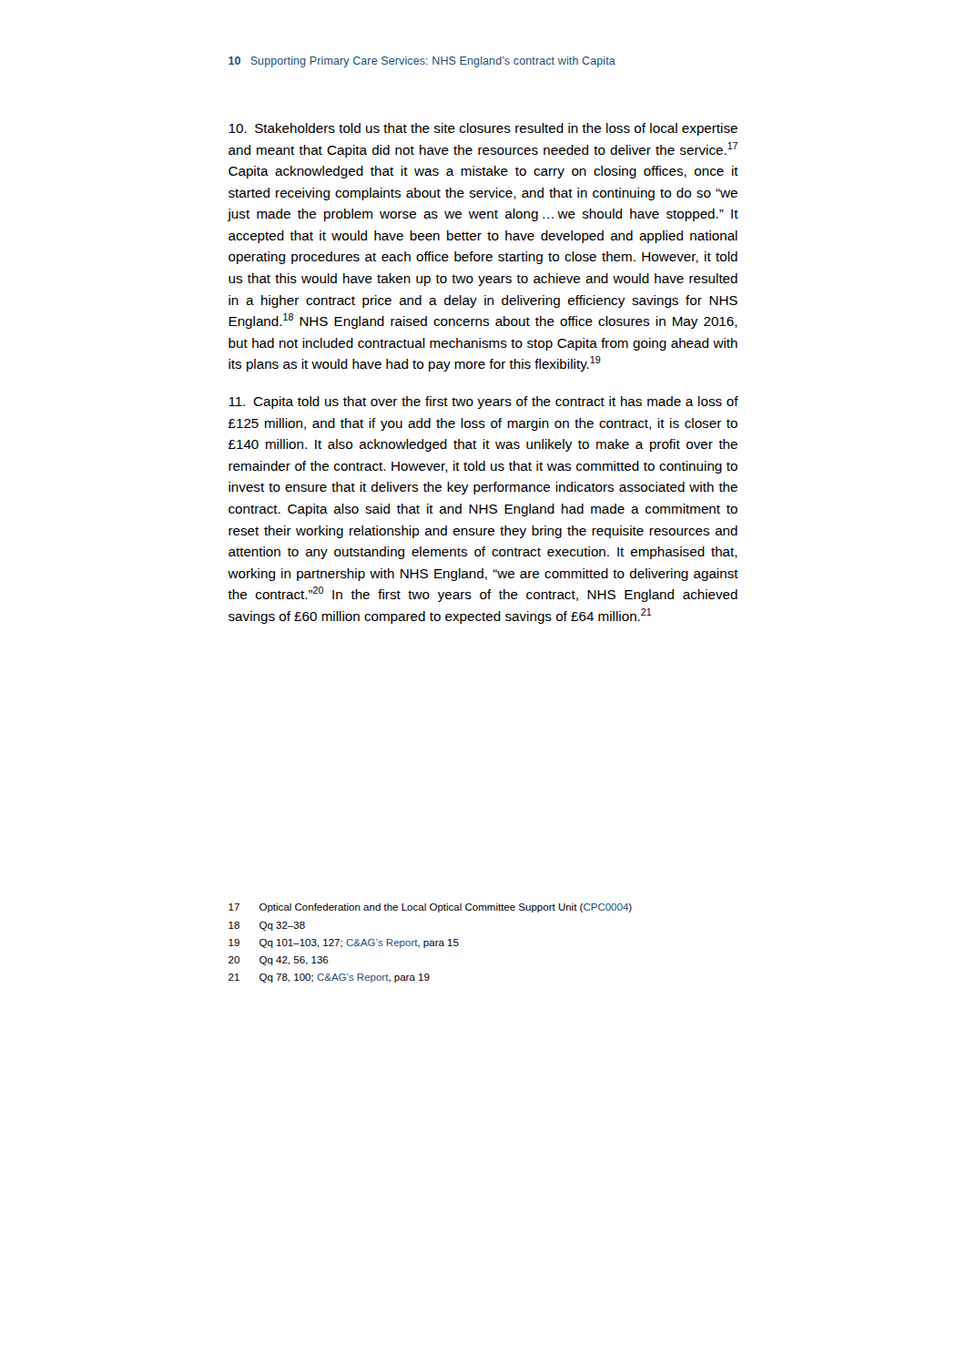10 Supporting Primary Care Services: NHS England’s contract with Capita
10. Stakeholders told us that the site closures resulted in the loss of local expertise and meant that Capita did not have the resources needed to deliver the service.17 Capita acknowledged that it was a mistake to carry on closing offices, once it started receiving complaints about the service, and that in continuing to do so “we just made the problem worse as we went along … we should have stopped.” It accepted that it would have been better to have developed and applied national operating procedures at each office before starting to close them. However, it told us that this would have taken up to two years to achieve and would have resulted in a higher contract price and a delay in delivering efficiency savings for NHS England.18 NHS England raised concerns about the office closures in May 2016, but had not included contractual mechanisms to stop Capita from going ahead with its plans as it would have had to pay more for this flexibility.19
11. Capita told us that over the first two years of the contract it has made a loss of £125 million, and that if you add the loss of margin on the contract, it is closer to £140 million. It also acknowledged that it was unlikely to make a profit over the remainder of the contract. However, it told us that it was committed to continuing to invest to ensure that it delivers the key performance indicators associated with the contract. Capita also said that it and NHS England had made a commitment to reset their working relationship and ensure they bring the requisite resources and attention to any outstanding elements of contract execution. It emphasised that, working in partnership with NHS England, “we are committed to delivering against the contract.”20 In the first two years of the contract, NHS England achieved savings of £60 million compared to expected savings of £64 million.21
| 17 | Optical Confederation and the Local Optical Committee Support Unit ( CPC0004 ) |
| 18 | Qq 32–38 |
| 19 | Qq 101–103, 127; C&AG’s Report , para 15 |
| 20 | Qq 42, 56, 136 |
| 21 | Qq 78, 100; C&AG’s Report , para 19 |